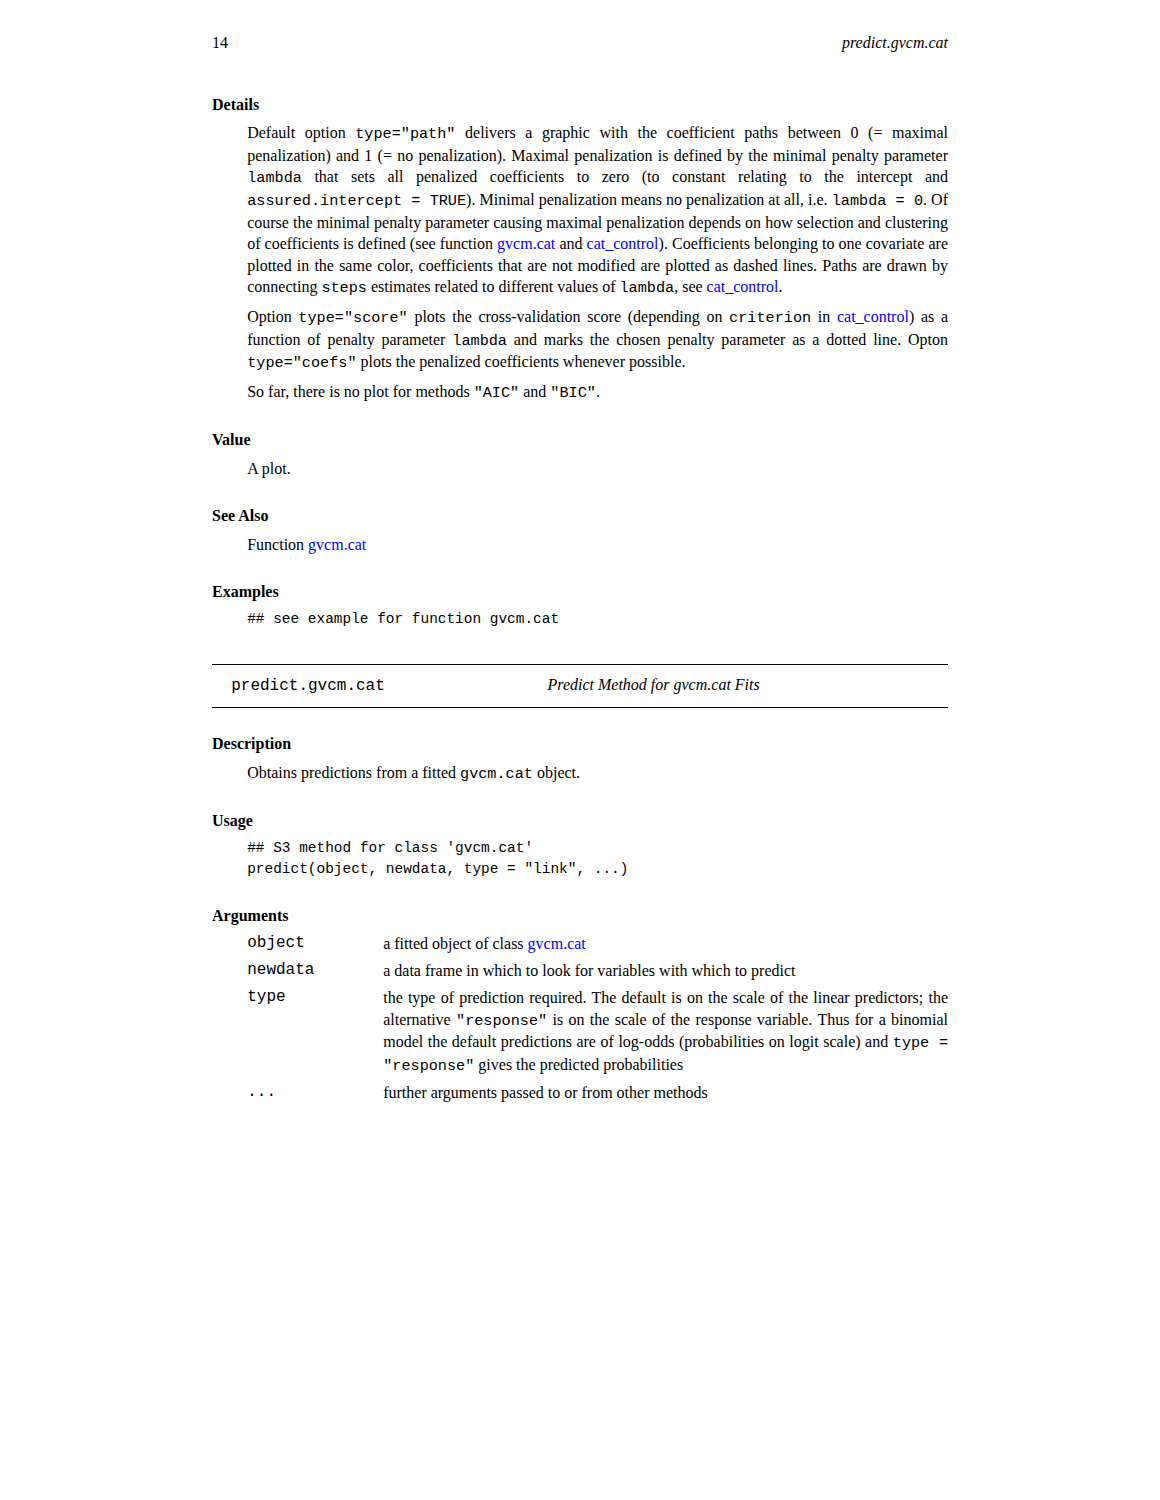14 predict.gvcm.cat
Details
Default option type="path" delivers a graphic with the coefficient paths between 0 (= maximal penalization) and 1 (= no penalization). Maximal penalization is defined by the minimal penalty parameter lambda that sets all penalized coefficients to zero (to constant relating to the intercept and assured.intercept = TRUE). Minimal penalization means no penalization at all, i.e. lambda = 0. Of course the minimal penalty parameter causing maximal penalization depends on how selection and clustering of coefficients is defined (see function gvcm.cat and cat_control). Coefficients belonging to one covariate are plotted in the same color, coefficients that are not modified are plotted as dashed lines. Paths are drawn by connecting steps estimates related to different values of lambda, see cat_control.
Option type="score" plots the cross-validation score (depending on criterion in cat_control) as a function of penalty parameter lambda and marks the chosen penalty parameter as a dotted line. Opton type="coefs" plots the penalized coefficients whenever possible.
So far, there is no plot for methods "AIC" and "BIC".
Value
A plot.
See Also
Function gvcm.cat
Examples
## see example for function gvcm.cat
predict.gvcm.cat Predict Method for gvcm.cat Fits
Description
Obtains predictions from a fitted gvcm.cat object.
Usage
## S3 method for class 'gvcm.cat'
predict(object, newdata, type = "link", ...)
Arguments
object
a fitted object of class gvcm.cat
newdata
a data frame in which to look for variables with which to predict
type
the type of prediction required. The default is on the scale of the linear predictors; the alternative "response" is on the scale of the response variable. Thus for a binomial model the default predictions are of log-odds (probabilities on logit scale) and type = "response" gives the predicted probabilities
...
further arguments passed to or from other methods